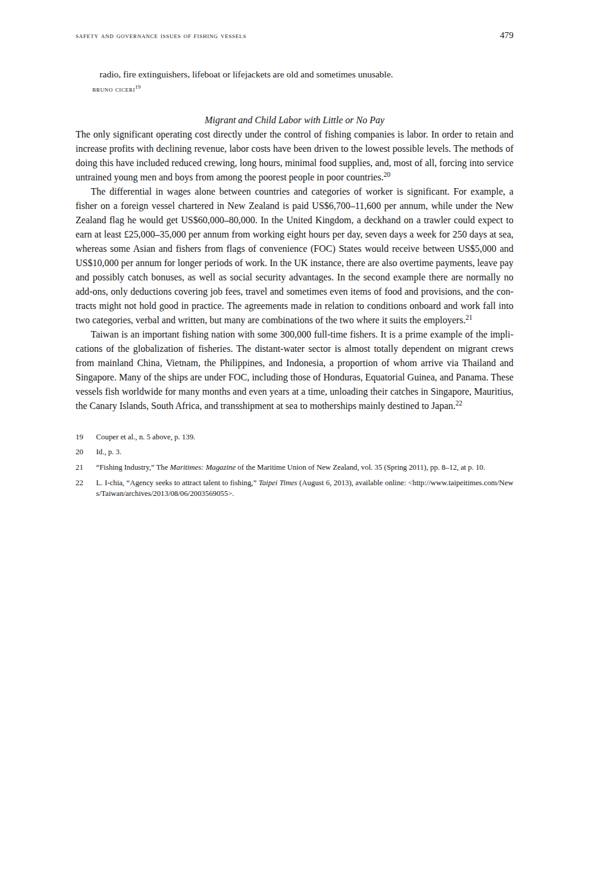safety and governance issues of fishing vessels 479
radio, fire extinguishers, lifeboat or lifejackets are old and sometimes unusable.
bruno ciceri19
Migrant and Child Labor with Little or No Pay
The only significant operating cost directly under the control of fishing companies is labor. In order to retain and increase profits with declining revenue, labor costs have been driven to the lowest possible levels. The methods of doing this have included reduced crewing, long hours, minimal food supplies, and, most of all, forcing into service untrained young men and boys from among the poorest people in poor countries.20
The differential in wages alone between countries and categories of worker is significant. For example, a fisher on a foreign vessel chartered in New Zealand is paid US$6,700–11,600 per annum, while under the New Zealand flag he would get US$60,000–80,000. In the United Kingdom, a deckhand on a trawler could expect to earn at least £25,000–35,000 per annum from working eight hours per day, seven days a week for 250 days at sea, whereas some Asian and fishers from flags of convenience (FOC) States would receive between US$5,000 and US$10,000 per annum for longer periods of work. In the UK instance, there are also overtime payments, leave pay and possibly catch bonuses, as well as social security advantages. In the second example there are normally no add-ons, only deductions covering job fees, travel and sometimes even items of food and provisions, and the contracts might not hold good in practice. The agreements made in relation to conditions onboard and work fall into two categories, verbal and written, but many are combinations of the two where it suits the employers.21
Taiwan is an important fishing nation with some 300,000 full-time fishers. It is a prime example of the implications of the globalization of fisheries. The distant-water sector is almost totally dependent on migrant crews from mainland China, Vietnam, the Philippines, and Indonesia, a proportion of whom arrive via Thailand and Singapore. Many of the ships are under FOC, including those of Honduras, Equatorial Guinea, and Panama. These vessels fish worldwide for many months and even years at a time, unloading their catches in Singapore, Mauritius, the Canary Islands, South Africa, and transshipment at sea to motherships mainly destined to Japan.22
19 Couper et al., n. 5 above, p. 139.
20 Id., p. 3.
21“Fishing Industry,” The Maritimes: Magazine of the Maritime Union of New Zealand, vol. 35 (Spring 2011), pp. 8–12, at p. 10.
22 L. I-chia, “Agency seeks to attract talent to fishing,” Taipei Times (August 6, 2013), available online: <http://www.taipeitimes.com/News/Taiwan/archives/2013/08/06/2003569055>.